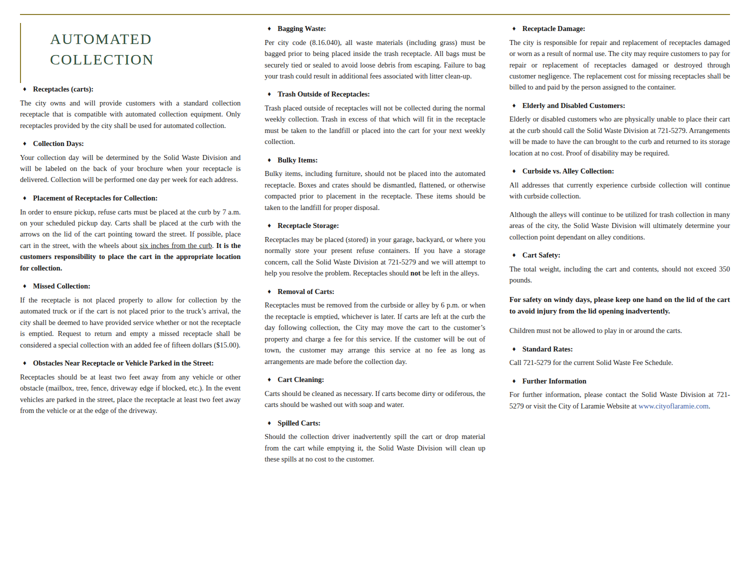AutomatedCollection
Receptacles (carts):
The city owns and will provide customers with a standard collection receptacle that is compatible with automated collection equipment. Only receptacles provided by the city shall be used for automated collection.
Collection Days:
Your collection day will be determined by the Solid Waste Division and will be labeled on the back of your brochure when your receptacle is delivered. Collection will be performed one day per week for each address.
Placement of Receptacles for Collection:
In order to ensure pickup, refuse carts must be placed at the curb by 7 a.m. on your scheduled pickup day. Carts shall be placed at the curb with the arrows on the lid of the cart pointing toward the street. If possible, place cart in the street, with the wheels about six inches from the curb. It is the customers responsibility to place the cart in the appropriate location for collection.
Missed Collection:
If the receptacle is not placed properly to allow for collection by the automated truck or if the cart is not placed prior to the truck’s arrival, the city shall be deemed to have provided service whether or not the receptacle is emptied. Request to return and empty a missed receptacle shall be considered a special collection with an added fee of fifteen dollars ($15.00).
Obstacles Near Receptacle or Vehicle Parked in the Street:
Receptacles should be at least two feet away from any vehicle or other obstacle (mailbox, tree, fence, driveway edge if blocked, etc.). In the event vehicles are parked in the street, place the receptacle at least two feet away from the vehicle or at the edge of the driveway.
Bagging Waste:
Per city code (8.16.040), all waste materials (including grass) must be bagged prior to being placed inside the trash receptacle. All bags must be securely tied or sealed to avoid loose debris from escaping. Failure to bag your trash could result in additional fees associated with litter clean-up.
Trash Outside of Receptacles:
Trash placed outside of receptacles will not be collected during the normal weekly collection. Trash in excess of that which will fit in the receptacle must be taken to the landfill or placed into the cart for your next weekly collection.
Bulky Items:
Bulky items, including furniture, should not be placed into the automated receptacle. Boxes and crates should be dismantled, flattened, or otherwise compacted prior to placement in the receptacle. These items should be taken to the landfill for proper disposal.
Receptacle Storage:
Receptacles may be placed (stored) in your garage, backyard, or where you normally store your present refuse containers. If you have a storage concern, call the Solid Waste Division at 721-5279 and we will attempt to help you resolve the problem. Receptacles should not be left in the alleys.
Removal of Carts:
Receptacles must be removed from the curbside or alley by 6 p.m. or when the receptacle is emptied, whichever is later. If carts are left at the curb the day following collection, the City may move the cart to the customer’s property and charge a fee for this service. If the customer will be out of town, the customer may arrange this service at no fee as long as arrangements are made before the collection day.
Cart Cleaning:
Carts should be cleaned as necessary. If carts become dirty or odiferous, the carts should be washed out with soap and water.
Spilled Carts:
Should the collection driver inadvertently spill the cart or drop material from the cart while emptying it, the Solid Waste Division will clean up these spills at no cost to the customer.
Receptacle Damage:
The city is responsible for repair and replacement of receptacles damaged or worn as a result of normal use. The city may require customers to pay for repair or replacement of receptacles damaged or destroyed through customer negligence. The replacement cost for missing receptacles shall be billed to and paid by the person assigned to the container.
Elderly and Disabled Customers:
Elderly or disabled customers who are physically unable to place their cart at the curb should call the Solid Waste Division at 721-5279. Arrangements will be made to have the can brought to the curb and returned to its storage location at no cost. Proof of disability may be required.
Curbside vs. Alley Collection:
All addresses that currently experience curbside collection will continue with curbside collection.
Although the alleys will continue to be utilized for trash collection in many areas of the city, the Solid Waste Division will ultimately determine your collection point dependant on alley conditions.
Cart Safety:
The total weight, including the cart and contents, should not exceed 350 pounds.
For safety on windy days, please keep one hand on the lid of the cart to avoid injury from the lid opening inadvertently.
Children must not be allowed to play in or around the carts.
Standard Rates:
Call 721-5279 for the current Solid Waste Fee Schedule.
Further Information
For further information, please contact the Solid Waste Division at 721-5279 or visit the City of Laramie Website at www.cityoflaramie.com.